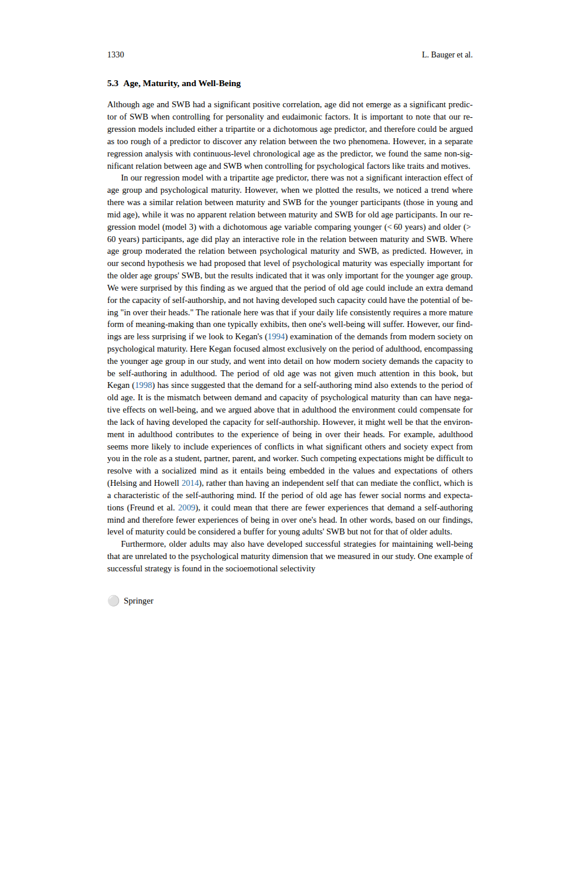1330 L. Bauger et al.
5.3 Age, Maturity, and Well-Being
Although age and SWB had a significant positive correlation, age did not emerge as a significant predictor of SWB when controlling for personality and eudaimonic factors. It is important to note that our regression models included either a tripartite or a dichotomous age predictor, and therefore could be argued as too rough of a predictor to discover any relation between the two phenomena. However, in a separate regression analysis with continuous-level chronological age as the predictor, we found the same non-significant relation between age and SWB when controlling for psychological factors like traits and motives.
In our regression model with a tripartite age predictor, there was not a significant interaction effect of age group and psychological maturity. However, when we plotted the results, we noticed a trend where there was a similar relation between maturity and SWB for the younger participants (those in young and mid age), while it was no apparent relation between maturity and SWB for old age participants. In our regression model (model 3) with a dichotomous age variable comparing younger (< 60 years) and older (> 60 years) participants, age did play an interactive role in the relation between maturity and SWB. Where age group moderated the relation between psychological maturity and SWB, as predicted. However, in our second hypothesis we had proposed that level of psychological maturity was especially important for the older age groups' SWB, but the results indicated that it was only important for the younger age group. We were surprised by this finding as we argued that the period of old age could include an extra demand for the capacity of self-authorship, and not having developed such capacity could have the potential of being "in over their heads." The rationale here was that if your daily life consistently requires a more mature form of meaning-making than one typically exhibits, then one's well-being will suffer. However, our findings are less surprising if we look to Kegan's (1994) examination of the demands from modern society on psychological maturity. Here Kegan focused almost exclusively on the period of adulthood, encompassing the younger age group in our study, and went into detail on how modern society demands the capacity to be self-authoring in adulthood. The period of old age was not given much attention in this book, but Kegan (1998) has since suggested that the demand for a self-authoring mind also extends to the period of old age. It is the mismatch between demand and capacity of psychological maturity than can have negative effects on well-being, and we argued above that in adulthood the environment could compensate for the lack of having developed the capacity for self-authorship. However, it might well be that the environment in adulthood contributes to the experience of being in over their heads. For example, adulthood seems more likely to include experiences of conflicts in what significant others and society expect from you in the role as a student, partner, parent, and worker. Such competing expectations might be difficult to resolve with a socialized mind as it entails being embedded in the values and expectations of others (Helsing and Howell 2014), rather than having an independent self that can mediate the conflict, which is a characteristic of the self-authoring mind. If the period of old age has fewer social norms and expectations (Freund et al. 2009), it could mean that there are fewer experiences that demand a self-authoring mind and therefore fewer experiences of being in over one's head. In other words, based on our findings, level of maturity could be considered a buffer for young adults' SWB but not for that of older adults.
Furthermore, older adults may also have developed successful strategies for maintaining well-being that are unrelated to the psychological maturity dimension that we measured in our study. One example of successful strategy is found in the socioemotional selectivity
⚪ Springer